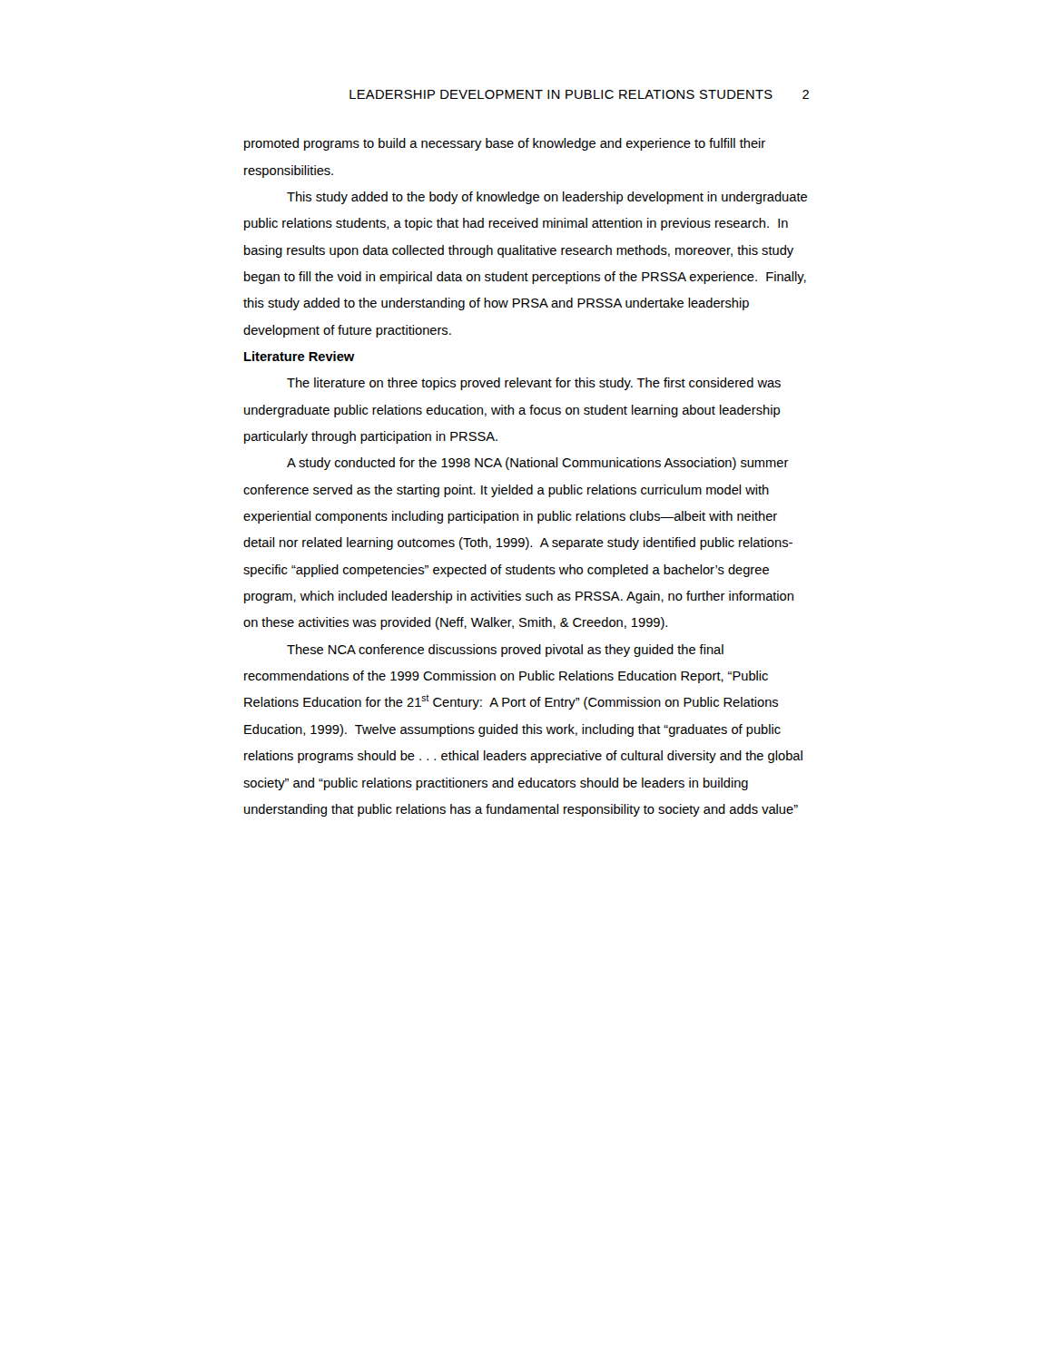LEADERSHIP DEVELOPMENT IN PUBLIC RELATIONS STUDENTS2
promoted programs to build a necessary base of knowledge and experience to fulfill their responsibilities.
This study added to the body of knowledge on leadership development in undergraduate public relations students, a topic that had received minimal attention in previous research. In basing results upon data collected through qualitative research methods, moreover, this study began to fill the void in empirical data on student perceptions of the PRSSA experience. Finally, this study added to the understanding of how PRSA and PRSSA undertake leadership development of future practitioners.
Literature Review
The literature on three topics proved relevant for this study. The first considered was undergraduate public relations education, with a focus on student learning about leadership particularly through participation in PRSSA.
A study conducted for the 1998 NCA (National Communications Association) summer conference served as the starting point. It yielded a public relations curriculum model with experiential components including participation in public relations clubs—albeit with neither detail nor related learning outcomes (Toth, 1999). A separate study identified public relations-specific “applied competencies” expected of students who completed a bachelor’s degree program, which included leadership in activities such as PRSSA. Again, no further information on these activities was provided (Neff, Walker, Smith, & Creedon, 1999).
These NCA conference discussions proved pivotal as they guided the final recommendations of the 1999 Commission on Public Relations Education Report, “Public Relations Education for the 21st Century: A Port of Entry” (Commission on Public Relations Education, 1999). Twelve assumptions guided this work, including that “graduates of public relations programs should be . . . ethical leaders appreciative of cultural diversity and the global society” and “public relations practitioners and educators should be leaders in building understanding that public relations has a fundamental responsibility to society and adds value”